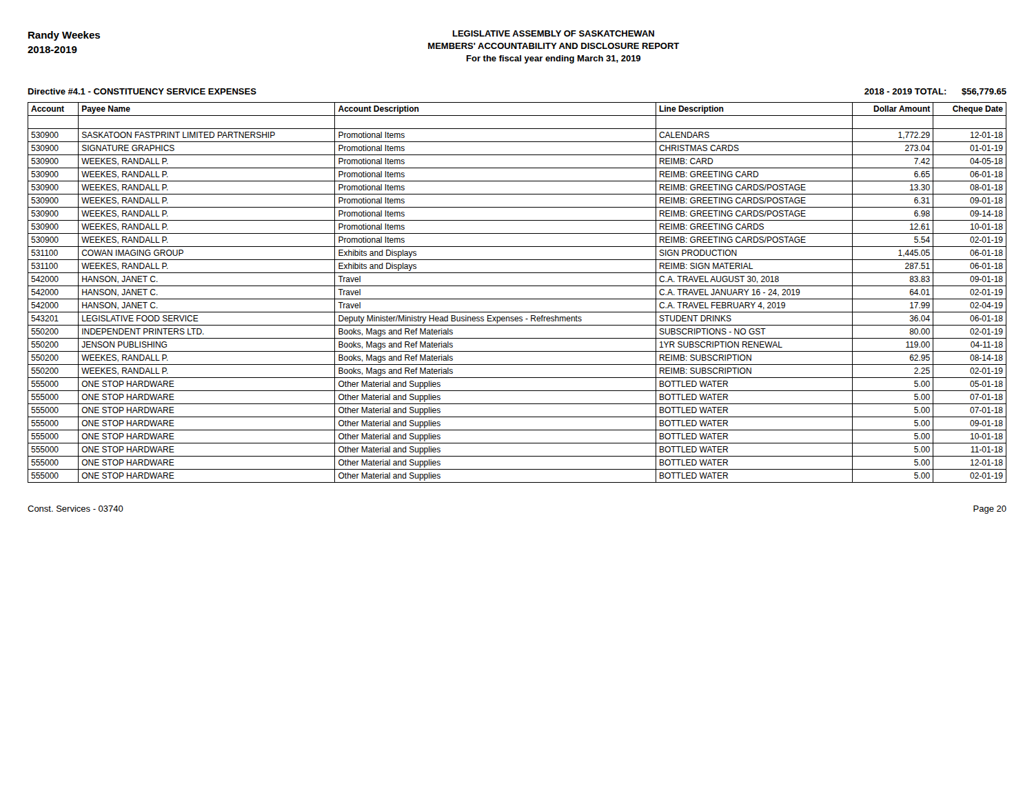Randy Weekes
2018-2019
LEGISLATIVE ASSEMBLY OF SASKATCHEWAN
MEMBERS' ACCOUNTABILITY AND DISCLOSURE REPORT
For the fiscal year ending March 31, 2019
Directive #4.1 - CONSTITUENCY SERVICE EXPENSES
2018 - 2019 TOTAL: $56,779.65
| Account | Payee Name | Account Description | Line Description | Dollar Amount | Cheque Date |
| --- | --- | --- | --- | --- | --- |
| 530900 | SASKATOON FASTPRINT LIMITED PARTNERSHIP | Promotional Items | CALENDARS | 1,772.29 | 12-01-18 |
| 530900 | SIGNATURE GRAPHICS | Promotional Items | CHRISTMAS CARDS | 273.04 | 01-01-19 |
| 530900 | WEEKES, RANDALL P. | Promotional Items | REIMB: CARD | 7.42 | 04-05-18 |
| 530900 | WEEKES, RANDALL P. | Promotional Items | REIMB: GREETING CARD | 6.65 | 06-01-18 |
| 530900 | WEEKES, RANDALL P. | Promotional Items | REIMB: GREETING CARDS/POSTAGE | 13.30 | 08-01-18 |
| 530900 | WEEKES, RANDALL P. | Promotional Items | REIMB: GREETING CARDS/POSTAGE | 6.31 | 09-01-18 |
| 530900 | WEEKES, RANDALL P. | Promotional Items | REIMB: GREETING CARDS/POSTAGE | 6.98 | 09-14-18 |
| 530900 | WEEKES, RANDALL P. | Promotional Items | REIMB: GREETING CARDS | 12.61 | 10-01-18 |
| 530900 | WEEKES, RANDALL P. | Promotional Items | REIMB: GREETING CARDS/POSTAGE | 5.54 | 02-01-19 |
| 531100 | COWAN IMAGING GROUP | Exhibits and Displays | SIGN PRODUCTION | 1,445.05 | 06-01-18 |
| 531100 | WEEKES, RANDALL P. | Exhibits and Displays | REIMB: SIGN MATERIAL | 287.51 | 06-01-18 |
| 542000 | HANSON, JANET C. | Travel | C.A. TRAVEL AUGUST 30, 2018 | 83.83 | 09-01-18 |
| 542000 | HANSON, JANET C. | Travel | C.A. TRAVEL JANUARY 16 - 24, 2019 | 64.01 | 02-01-19 |
| 542000 | HANSON, JANET C. | Travel | C.A. TRAVEL FEBRUARY 4, 2019 | 17.99 | 02-04-19 |
| 543201 | LEGISLATIVE FOOD SERVICE | Deputy Minister/Ministry Head Business Expenses - Refreshments | STUDENT DRINKS | 36.04 | 06-01-18 |
| 550200 | INDEPENDENT PRINTERS LTD. | Books, Mags and Ref Materials | SUBSCRIPTIONS - NO GST | 80.00 | 02-01-19 |
| 550200 | JENSON PUBLISHING | Books, Mags and Ref Materials | 1YR SUBSCRIPTION RENEWAL | 119.00 | 04-11-18 |
| 550200 | WEEKES, RANDALL P. | Books, Mags and Ref Materials | REIMB: SUBSCRIPTION | 62.95 | 08-14-18 |
| 550200 | WEEKES, RANDALL P. | Books, Mags and Ref Materials | REIMB: SUBSCRIPTION | 2.25 | 02-01-19 |
| 555000 | ONE STOP HARDWARE | Other Material and Supplies | BOTTLED WATER | 5.00 | 05-01-18 |
| 555000 | ONE STOP HARDWARE | Other Material and Supplies | BOTTLED WATER | 5.00 | 07-01-18 |
| 555000 | ONE STOP HARDWARE | Other Material and Supplies | BOTTLED WATER | 5.00 | 07-01-18 |
| 555000 | ONE STOP HARDWARE | Other Material and Supplies | BOTTLED WATER | 5.00 | 09-01-18 |
| 555000 | ONE STOP HARDWARE | Other Material and Supplies | BOTTLED WATER | 5.00 | 10-01-18 |
| 555000 | ONE STOP HARDWARE | Other Material and Supplies | BOTTLED WATER | 5.00 | 11-01-18 |
| 555000 | ONE STOP HARDWARE | Other Material and Supplies | BOTTLED WATER | 5.00 | 12-01-18 |
| 555000 | ONE STOP HARDWARE | Other Material and Supplies | BOTTLED WATER | 5.00 | 02-01-19 |
Const. Services - 03740
Page 20